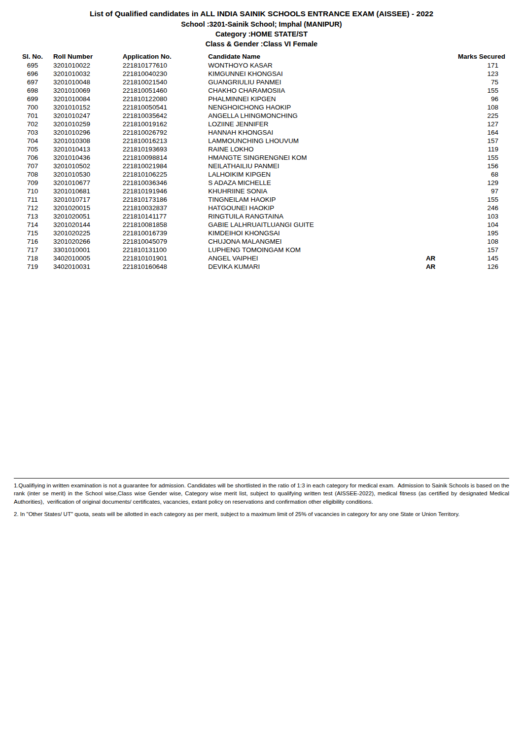List of Qualified candidates in ALL INDIA SAINIK SCHOOLS ENTRANCE EXAM (AISSEE) - 2022
School :3201-Sainik School; Imphal (MANIPUR)
Category :HOME STATE/ST
Class & Gender :Class VI Female
| Sl. No. | Roll Number | Application No. | Candidate Name | | Marks Secured |
| --- | --- | --- | --- | --- | --- |
| 695 | 3201010022 | 221810177610 | WONTHOYO KASAR | | 171 |
| 696 | 3201010032 | 221810040230 | KIMGUNNEI KHONGSAI | | 123 |
| 697 | 3201010048 | 221810021540 | GUANGRIULIU PANMEI | | 75 |
| 698 | 3201010069 | 221810051460 | CHAKHO CHARAMOSIIA | | 155 |
| 699 | 3201010084 | 221810122080 | PHALMINNEI KIPGEN | | 96 |
| 700 | 3201010152 | 221810050541 | NENGHOICHONG HAOKIP | | 108 |
| 701 | 3201010247 | 221810035642 | ANGELLA LHINGMONCHING | | 225 |
| 702 | 3201010259 | 221810019162 | LOZIINE JENNIFER | | 127 |
| 703 | 3201010296 | 221810026792 | HANNAH KHONGSAI | | 164 |
| 704 | 3201010308 | 221810016213 | LAMMOUNCHING LHOUVUM | | 157 |
| 705 | 3201010413 | 221810193693 | RAINE LOKHO | | 119 |
| 706 | 3201010436 | 221810098814 | HMANGTE SINGRENGNEI KOM | | 155 |
| 707 | 3201010502 | 221810021984 | NEILATHAILIU PANMEI | | 156 |
| 708 | 3201010530 | 221810106225 | LALHOIKIM KIPGEN | | 68 |
| 709 | 3201010677 | 221810036346 | S ADAZA MICHELLE | | 129 |
| 710 | 3201010681 | 221810191946 | KHUHRIINE SONIA | | 97 |
| 711 | 3201010717 | 221810173186 | TINGNEILAM HAOKIP | | 155 |
| 712 | 3201020015 | 221810032837 | HATGOUNEI HAOKIP | | 246 |
| 713 | 3201020051 | 221810141177 | RINGTUILA RANGTAINA | | 103 |
| 714 | 3201020144 | 221810081858 | GABIE LALHRUAITLUANGI GUITE | | 104 |
| 715 | 3201020225 | 221810016739 | KIMDEIHOI KHONGSAI | | 195 |
| 716 | 3201020266 | 221810045079 | CHUJONA MALANGMEI | | 108 |
| 717 | 3301010001 | 221810131100 | LUPHENG TOMOINGAM KOM | | 157 |
| 718 | 3402010005 | 221810101901 | ANGEL VAIPHEI | AR | 145 |
| 719 | 3402010031 | 221810160648 | DEVIKA KUMARI | AR | 126 |
1.Qualifiying in written examination is not a guarantee for admission. Candidates will be shortlisted in the ratio of 1:3 in each category for medical exam. Admission to Sainik Schools is based on the rank (inter se merit) in the School wise,Class wise Gender wise, Category wise merit list, subject to qualifying written test (AISSEE-2022), medical fitness (as certified by designated Medical Authorities), verification of original documents/ certificates, vacancies, extant policy on reservations and confirmation other eligibility conditions.
2. In "Other States/ UT" quota, seats will be allotted in each category as per merit, subject to a maximum limit of 25% of vacancies in category for any one State or Union Territory.